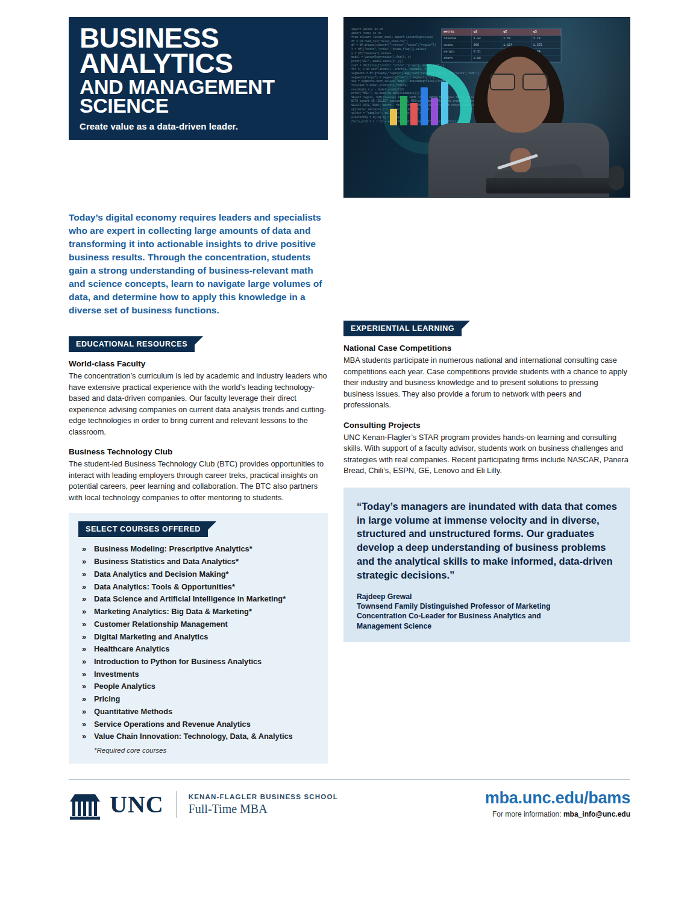Business Analytics and Management Science
Create value as a data-driven leader.
import pandas as pd import numpy as np from sklearn.linear_model import LinearRegression df = pd.read_csv("sales_2024.csv") df = df.dropna(subset=["revenue","units","region"]) X = df[["units","price","promo_flag"]].values y = df["revenue"].values model = LinearRegression().fit(X, y) print("R2:", model.score(X, y)) coef = dict(zip(["units","price","promo"], model.coef_)) for k, v in coef.items(): print(k, round(v, 4)) segments = df.groupby("region").agg(rev=("revenue","sum"), u=("units","sum")) segments["arpu"] = segments["rev"] / segments["u"] top = segments.sort_values("arpu", ascending=False).head(5) forecast = model.predict(X_future) residuals = y - model.predict(X) print("MAE:", np.mean(np.abs(residuals))) SELECT region, SUM(revenue) AS rev FROM orders GROUP BY region ORDER BY rev DESC; WITH cohort AS (SELECT customer_id, MIN(order_date) AS first_order FROM orders GROUP BY 1) SELECT DATE_TRUNC('month', first_order) AS m, COUNT(*) FROM cohort GROUP BY 1; optimize: maximize c'x subject to Ax <= b, x >= 0 solver = "simplex"; tol = 1e-6; max_iter = 500 elasticity = d(log q) / d(log p) churn_prob = 1 / (1 + exp(-(b0 + b1*tenure + b2*support_calls)))
metric q1 q2 q3
revenue 1.421.611.78
units 9801,1041,233
margin 0.310.330.34
churn 0.080.070.06
Today’s digital economy requires leaders and specialists who are expert in collecting large amounts of data and transforming it into actionable insights to drive positive business results. Through the concentration, students gain a strong understanding of business-relevant math and science concepts, learn to navigate large volumes of data, and determine how to apply this knowledge in a diverse set of business functions.
Educational Resources
World-class Faculty
The concentration’s curriculum is led by academic and industry leaders who have extensive practical experience with the world’s leading technology-based and data-driven companies. Our faculty leverage their direct experience advising companies on current data analysis trends and cutting-edge technologies in order to bring current and relevant lessons to the classroom.
Business Technology Club
The student-led Business Technology Club (BTC) provides opportunities to interact with leading employers through career treks, practical insights on potential careers, peer learning and collaboration. The BTC also partners with local technology companies to offer mentoring to students.
Select Courses Offered
Business Modeling: Prescriptive Analytics*
Business Statistics and Data Analytics*
Data Analytics and Decision Making*
Data Analytics: Tools & Opportunities*
Data Science and Artificial Intelligence in Marketing*
Marketing Analytics: Big Data & Marketing*
Customer Relationship Management
Digital Marketing and Analytics
Healthcare Analytics
Introduction to Python for Business Analytics
Investments
People Analytics
Pricing
Quantitative Methods
Service Operations and Revenue Analytics
Value Chain Innovation: Technology, Data, & Analytics
*Required core courses
Experiential Learning
National Case Competitions
MBA students participate in numerous national and international consulting case competitions each year. Case competitions provide students with a chance to apply their industry and business knowledge and to present solutions to pressing business issues. They also provide a forum to network with peers and professionals.
Consulting Projects
UNC Kenan-Flagler’s STAR program provides hands-on learning and consulting skills. With support of a faculty advisor, students work on business challenges and strategies with real companies. Recent participating firms include NASCAR, Panera Bread, Chili’s, ESPN, GE, Lenovo and Eli Lilly.
“Today’s managers are inundated with data that comes in large volume at immense velocity and in diverse, structured and unstructured forms. Our graduates develop a deep understanding of business problems and the analytical skills to make informed, data-driven strategic decisions.”
Rajdeep Grewal Townsend Family Distinguished Professor of Marketing
Concentration Co-Leader for Business Analytics and
Management Science
UNC
Kenan-Flagler Business School
Full-Time MBA
mba.unc.edu/bams
For more information: mba_info@unc.edu